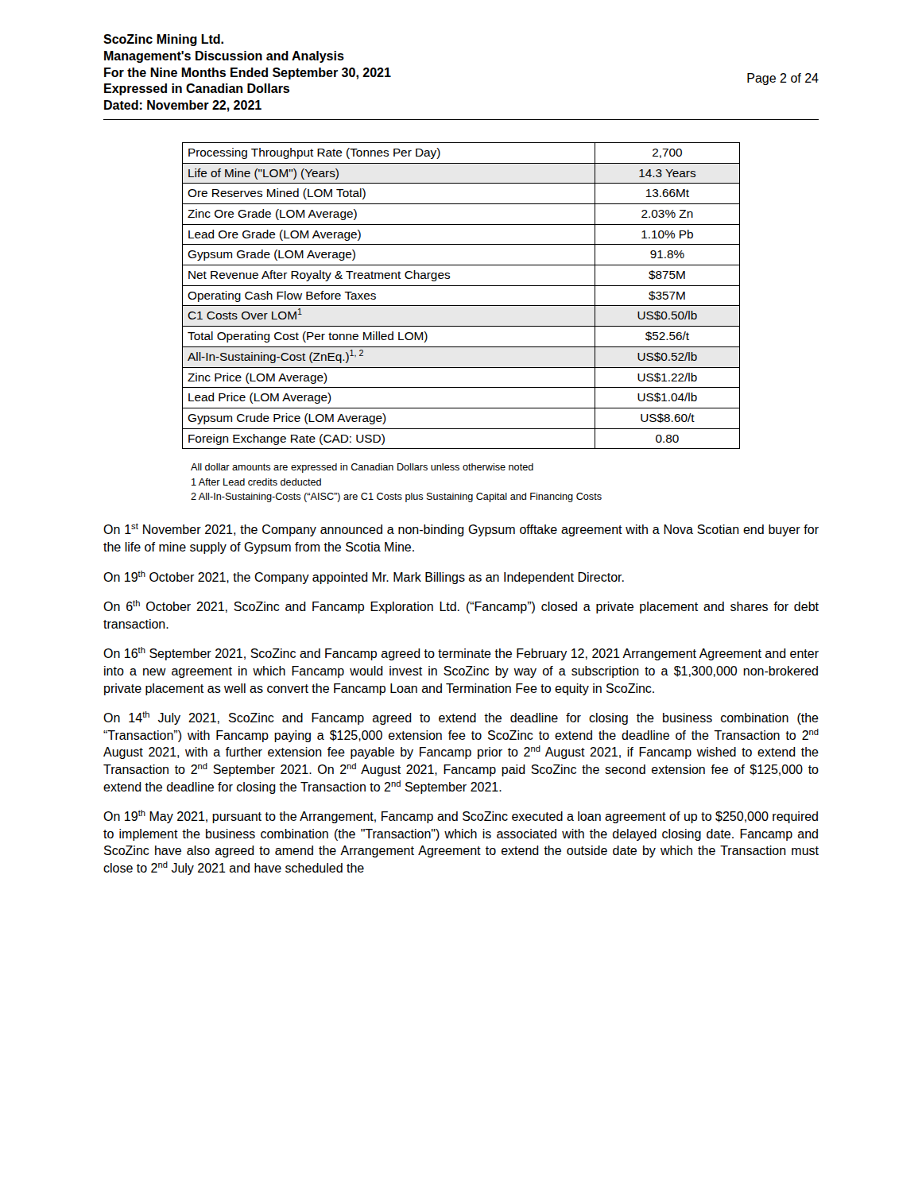ScoZinc Mining Ltd.
Management's Discussion and Analysis
For the Nine Months Ended September 30, 2021
Expressed in Canadian Dollars
Dated: November 22, 2021
Page 2 of 24
| Processing Throughput Rate (Tonnes Per Day) | 2,700 |
| Life of Mine ("LOM") (Years) | 14.3 Years |
| Ore Reserves Mined (LOM Total) | 13.66Mt |
| Zinc Ore Grade (LOM Average) | 2.03% Zn |
| Lead Ore Grade (LOM Average) | 1.10% Pb |
| Gypsum Grade (LOM Average) | 91.8% |
| Net Revenue After Royalty & Treatment Charges | $875M |
| Operating Cash Flow Before Taxes | $357M |
| C1 Costs Over LOM 1 | US$0.50/lb |
| Total Operating Cost (Per tonne Milled LOM) | $52.56/t |
| All-In-Sustaining-Cost (ZnEq.) 1, 2 | US$0.52/lb |
| Zinc Price (LOM Average) | US$1.22/lb |
| Lead Price (LOM Average) | US$1.04/lb |
| Gypsum Crude Price (LOM Average) | US$8.60/t |
| Foreign Exchange Rate (CAD: USD) | 0.80 |
All dollar amounts are expressed in Canadian Dollars unless otherwise noted
1 After Lead credits deducted
2 All-In-Sustaining-Costs (“AISC”) are C1 Costs plus Sustaining Capital and Financing Costs
On 1st November 2021, the Company announced a non-binding Gypsum offtake agreement with a Nova Scotian end buyer for the life of mine supply of Gypsum from the Scotia Mine.
On 19th October 2021, the Company appointed Mr. Mark Billings as an Independent Director.
On 6th October 2021, ScoZinc and Fancamp Exploration Ltd. (“Fancamp”) closed a private placement and shares for debt transaction.
On 16th September 2021, ScoZinc and Fancamp agreed to terminate the February 12, 2021 Arrangement Agreement and enter into a new agreement in which Fancamp would invest in ScoZinc by way of a subscription to a $1,300,000 non-brokered private placement as well as convert the Fancamp Loan and Termination Fee to equity in ScoZinc.
On 14th July 2021, ScoZinc and Fancamp agreed to extend the deadline for closing the business combination (the “Transaction”) with Fancamp paying a $125,000 extension fee to ScoZinc to extend the deadline of the Transaction to 2nd August 2021, with a further extension fee payable by Fancamp prior to 2nd August 2021, if Fancamp wished to extend the Transaction to 2nd September 2021. On 2nd August 2021, Fancamp paid ScoZinc the second extension fee of $125,000 to extend the deadline for closing the Transaction to 2nd September 2021.
On 19th May 2021, pursuant to the Arrangement, Fancamp and ScoZinc executed a loan agreement of up to $250,000 required to implement the business combination (the "Transaction") which is associated with the delayed closing date. Fancamp and ScoZinc have also agreed to amend the Arrangement Agreement to extend the outside date by which the Transaction must close to 2nd July 2021 and have scheduled the